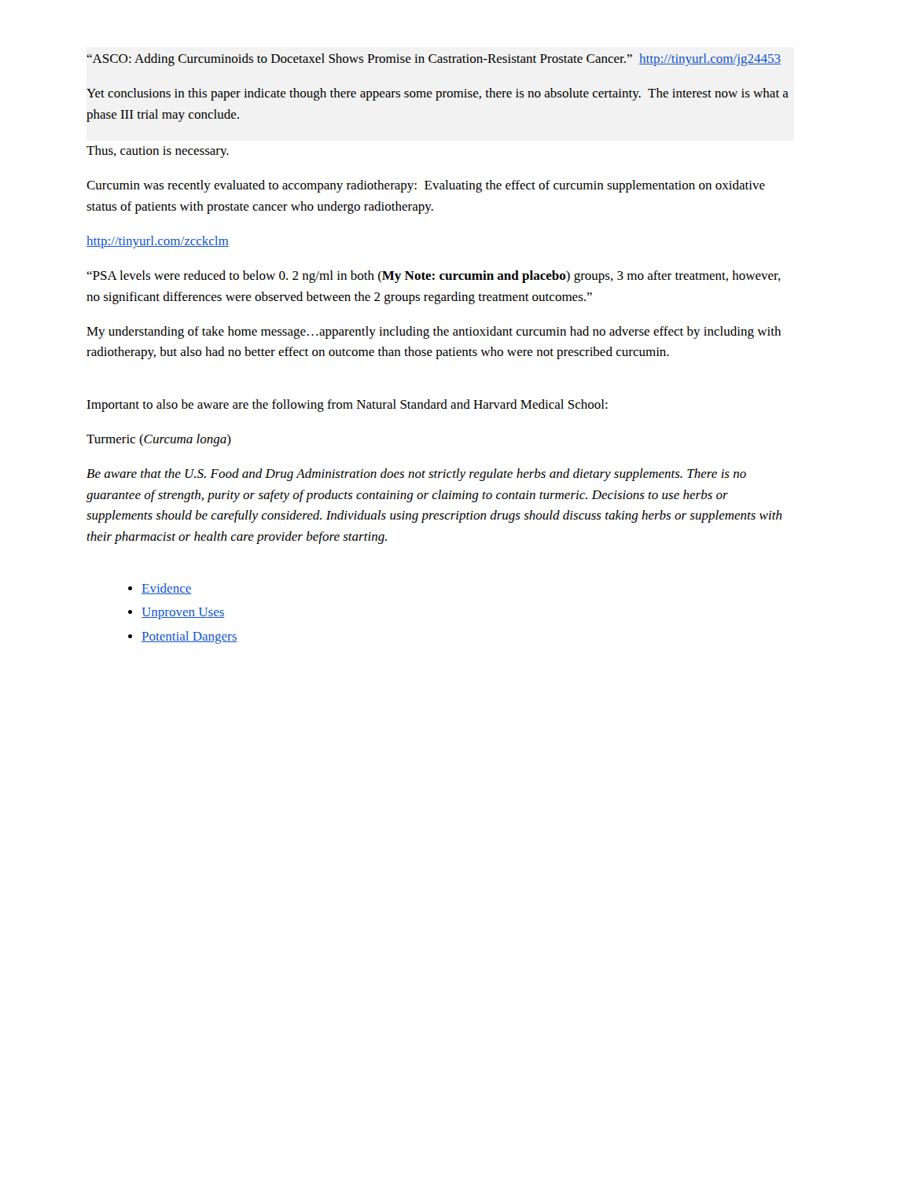“ASCO: Adding Curcuminoids to Docetaxel Shows Promise in Castration-Resistant Prostate Cancer.” http://tinyurl.com/jg24453
Yet conclusions in this paper indicate though there appears some promise, there is no absolute certainty. The interest now is what a phase III trial may conclude.
Thus, caution is necessary.
Curcumin was recently evaluated to accompany radiotherapy: Evaluating the effect of curcumin supplementation on oxidative status of patients with prostate cancer who undergo radiotherapy.
http://tinyurl.com/zcckclm
“PSA levels were reduced to below 0. 2 ng/ml in both (My Note: curcumin and placebo) groups, 3 mo after treatment, however, no significant differences were observed between the 2 groups regarding treatment outcomes.”
My understanding of take home message…apparently including the antioxidant curcumin had no adverse effect by including with radiotherapy, but also had no better effect on outcome than those patients who were not prescribed curcumin.
Important to also be aware are the following from Natural Standard and Harvard Medical School:
Turmeric (Curcuma longa)
Be aware that the U.S. Food and Drug Administration does not strictly regulate herbs and dietary supplements. There is no guarantee of strength, purity or safety of products containing or claiming to contain turmeric. Decisions to use herbs or supplements should be carefully considered. Individuals using prescription drugs should discuss taking herbs or supplements with their pharmacist or health care provider before starting.
Evidence
Unproven Uses
Potential Dangers